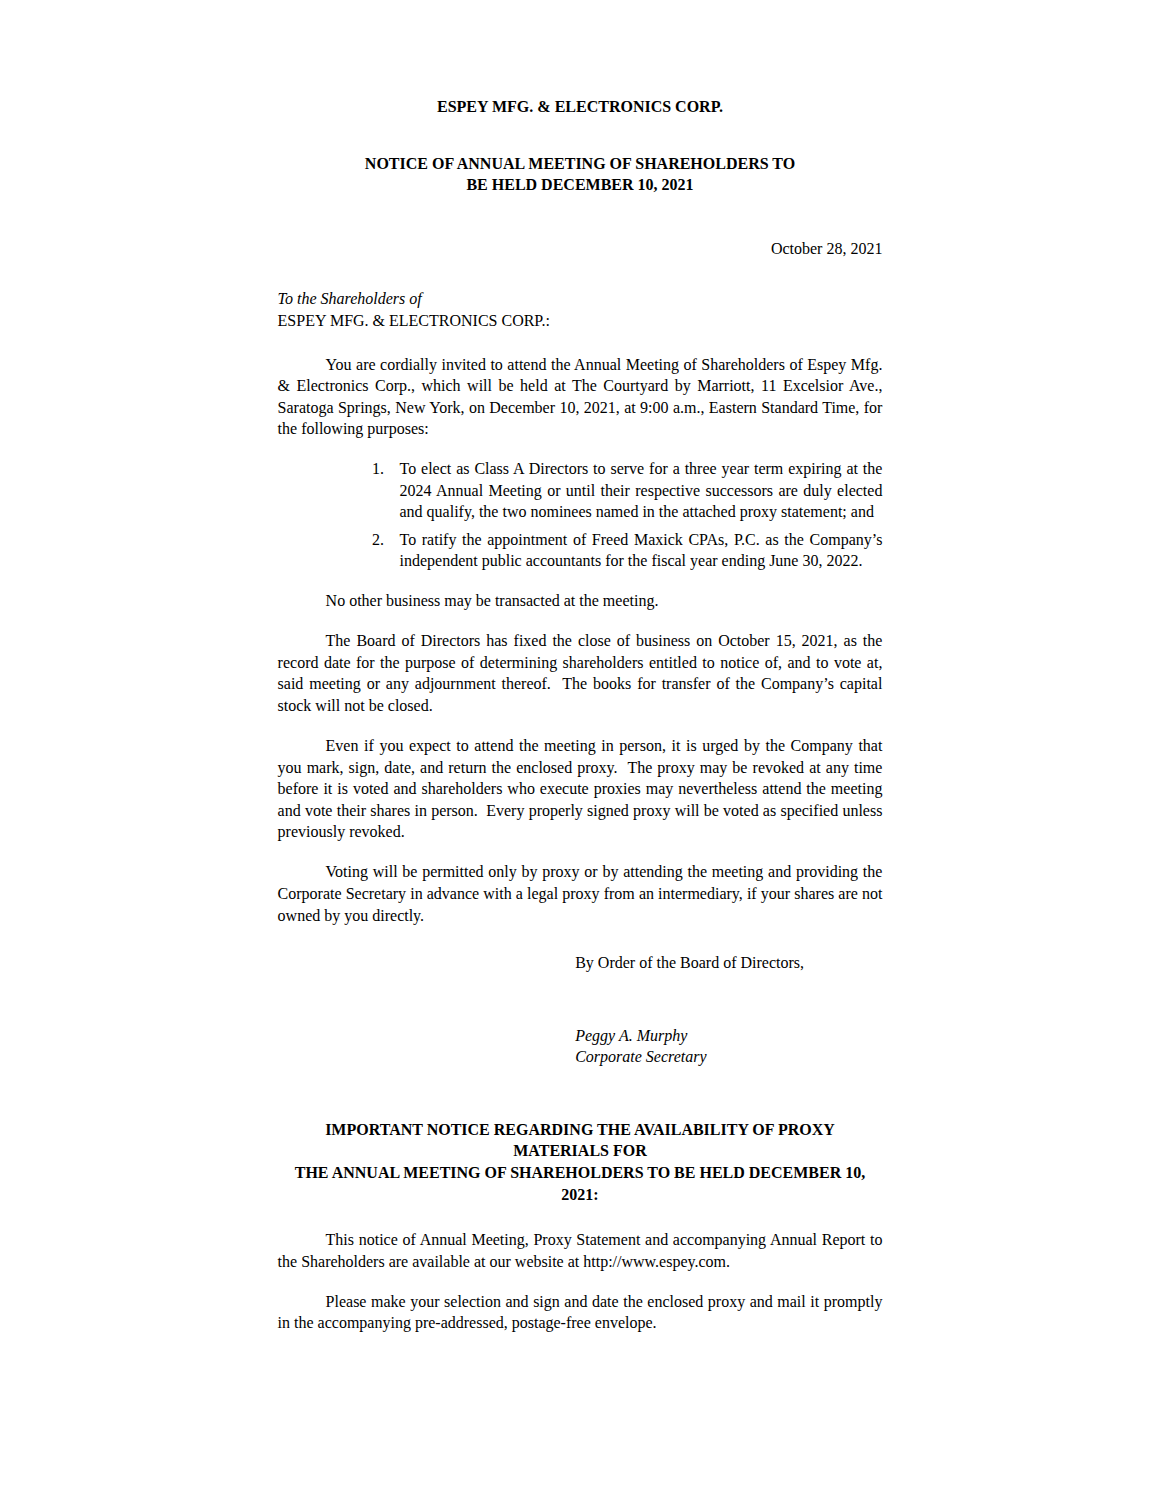ESPEY MFG. & ELECTRONICS CORP.
NOTICE OF ANNUAL MEETING OF SHAREHOLDERS TO
BE HELD DECEMBER 10, 2021
October 28, 2021
To the Shareholders of
ESPEY MFG. & ELECTRONICS CORP.:
You are cordially invited to attend the Annual Meeting of Shareholders of Espey Mfg. & Electronics Corp., which will be held at The Courtyard by Marriott, 11 Excelsior Ave., Saratoga Springs, New York, on December 10, 2021, at 9:00 a.m., Eastern Standard Time, for the following purposes:
To elect as Class A Directors to serve for a three year term expiring at the 2024 Annual Meeting or until their respective successors are duly elected and qualify, the two nominees named in the attached proxy statement; and
To ratify the appointment of Freed Maxick CPAs, P.C. as the Company’s independent public accountants for the fiscal year ending June 30, 2022.
No other business may be transacted at the meeting.
The Board of Directors has fixed the close of business on October 15, 2021, as the record date for the purpose of determining shareholders entitled to notice of, and to vote at, said meeting or any adjournment thereof. The books for transfer of the Company’s capital stock will not be closed.
Even if you expect to attend the meeting in person, it is urged by the Company that you mark, sign, date, and return the enclosed proxy. The proxy may be revoked at any time before it is voted and shareholders who execute proxies may nevertheless attend the meeting and vote their shares in person. Every properly signed proxy will be voted as specified unless previously revoked.
Voting will be permitted only by proxy or by attending the meeting and providing the Corporate Secretary in advance with a legal proxy from an intermediary, if your shares are not owned by you directly.
By Order of the Board of Directors,
Peggy A. Murphy
Corporate Secretary
IMPORTANT NOTICE REGARDING THE AVAILABILITY OF PROXY MATERIALS FOR
THE ANNUAL MEETING OF SHAREHOLDERS TO BE HELD DECEMBER 10, 2021:
This notice of Annual Meeting, Proxy Statement and accompanying Annual Report to the Shareholders are available at our website at http://www.espey.com.
Please make your selection and sign and date the enclosed proxy and mail it promptly in the accompanying pre-addressed, postage-free envelope.